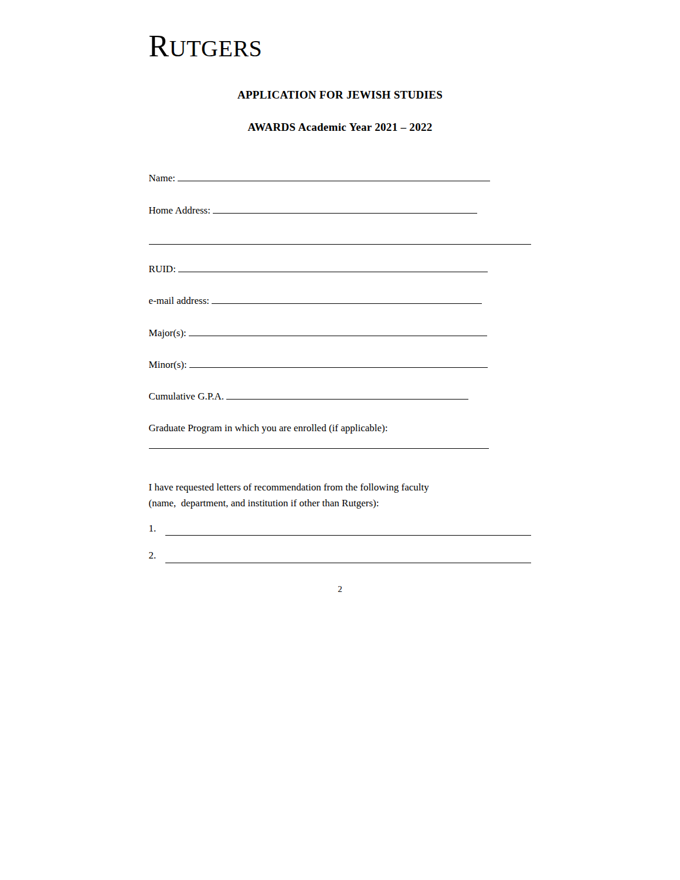RUTGERS
APPLICATION FOR JEWISH STUDIES
AWARDS Academic Year 2021 – 2022
Name:
Home Address:
RUID:
e-mail address:
Major(s):
Minor(s):
Cumulative G.P.A.
Graduate Program in which you are enrolled (if applicable):
I have requested letters of recommendation from the following faculty
(name, department, and institution if other than Rutgers):
1.
2.
2